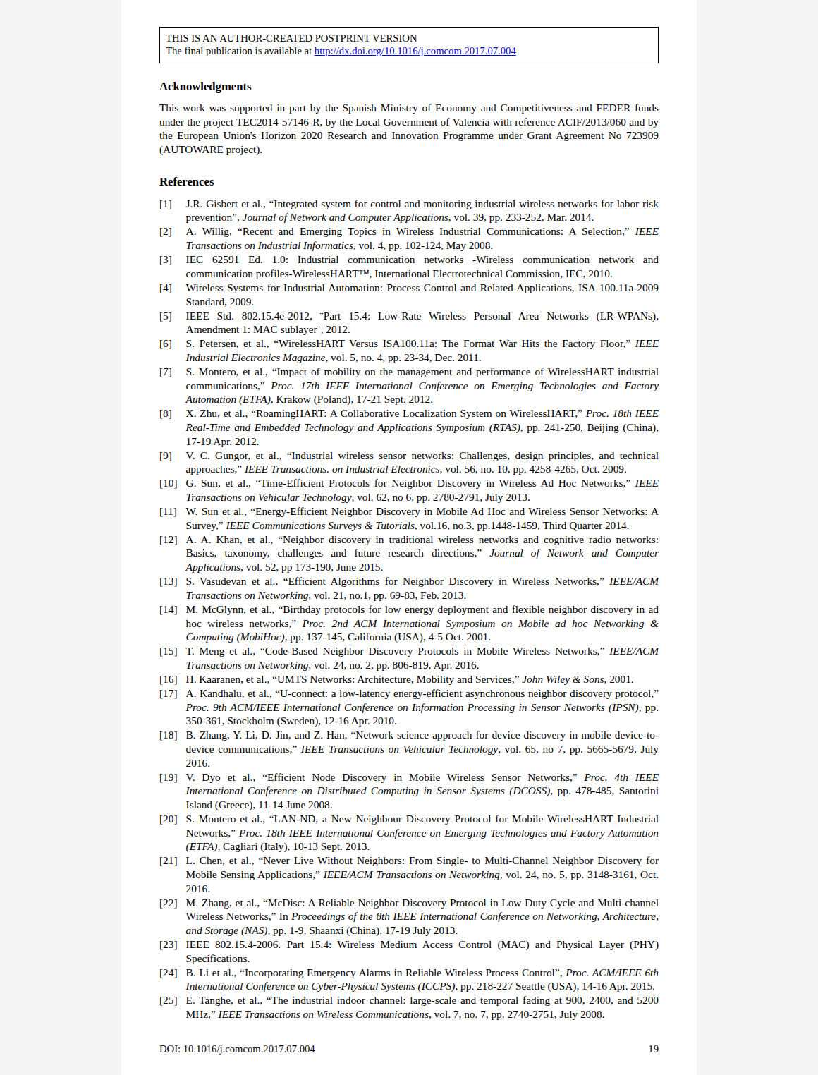THIS IS AN AUTHOR-CREATED POSTPRINT VERSION
The final publication is available at http://dx.doi.org/10.1016/j.comcom.2017.07.004
Acknowledgments
This work was supported in part by the Spanish Ministry of Economy and Competitiveness and FEDER funds under the project TEC2014-57146-R, by the Local Government of Valencia with reference ACIF/2013/060 and by the European Union's Horizon 2020 Research and Innovation Programme under Grant Agreement No 723909 (AUTOWARE project).
References
[1] J.R. Gisbert et al., “Integrated system for control and monitoring industrial wireless networks for labor risk prevention”, Journal of Network and Computer Applications, vol. 39, pp. 233-252, Mar. 2014.
[2] A. Willig, “Recent and Emerging Topics in Wireless Industrial Communications: A Selection,” IEEE Transactions on Industrial Informatics, vol. 4, pp. 102-124, May 2008.
[3] IEC 62591 Ed. 1.0: Industrial communication networks -Wireless communication network and communication profiles-WirelessHART™, International Electrotechnical Commission, IEC, 2010.
[4] Wireless Systems for Industrial Automation: Process Control and Related Applications, ISA-100.11a-2009 Standard, 2009.
[5] IEEE Std. 802.15.4e-2012, ¨Part 15.4: Low-Rate Wireless Personal Area Networks (LR-WPANs), Amendment 1: MAC sublayer¨, 2012.
[6] S. Petersen, et al., “WirelessHART Versus ISA100.11a: The Format War Hits the Factory Floor,” IEEE Industrial Electronics Magazine, vol. 5, no. 4, pp. 23-34, Dec. 2011.
[7] S. Montero, et al., “Impact of mobility on the management and performance of WirelessHART industrial communications,” Proc. 17th IEEE International Conference on Emerging Technologies and Factory Automation (ETFA), Krakow (Poland), 17-21 Sept. 2012.
[8] X. Zhu, et al., “RoamingHART: A Collaborative Localization System on WirelessHART,” Proc. 18th IEEE Real-Time and Embedded Technology and Applications Symposium (RTAS), pp. 241-250, Beijing (China), 17-19 Apr. 2012.
[9] V. C. Gungor, et al., “Industrial wireless sensor networks: Challenges, design principles, and technical approaches,” IEEE Transactions. on Industrial Electronics, vol. 56, no. 10, pp. 4258-4265, Oct. 2009.
[10] G. Sun, et al., “Time-Efficient Protocols for Neighbor Discovery in Wireless Ad Hoc Networks,” IEEE Transactions on Vehicular Technology, vol. 62, no 6, pp. 2780-2791, July 2013.
[11] W. Sun et al., “Energy-Efficient Neighbor Discovery in Mobile Ad Hoc and Wireless Sensor Networks: A Survey,” IEEE Communications Surveys & Tutorials, vol.16, no.3, pp.1448-1459, Third Quarter 2014.
[12] A. A. Khan, et al., “Neighbor discovery in traditional wireless networks and cognitive radio networks: Basics, taxonomy, challenges and future research directions,” Journal of Network and Computer Applications, vol. 52, pp 173-190, June 2015.
[13] S. Vasudevan et al., “Efficient Algorithms for Neighbor Discovery in Wireless Networks,” IEEE/ACM Transactions on Networking, vol. 21, no.1, pp. 69-83, Feb. 2013.
[14] M. McGlynn, et al., “Birthday protocols for low energy deployment and flexible neighbor discovery in ad hoc wireless networks,” Proc. 2nd ACM International Symposium on Mobile ad hoc Networking & Computing (MobiHoc), pp. 137-145, California (USA), 4-5 Oct. 2001.
[15] T. Meng et al., “Code-Based Neighbor Discovery Protocols in Mobile Wireless Networks,” IEEE/ACM Transactions on Networking, vol. 24, no. 2, pp. 806-819, Apr. 2016.
[16] H. Kaaranen, et al., “UMTS Networks: Architecture, Mobility and Services,” John Wiley & Sons, 2001.
[17] A. Kandhalu, et al., “U-connect: a low-latency energy-efficient asynchronous neighbor discovery protocol,” Proc. 9th ACM/IEEE International Conference on Information Processing in Sensor Networks (IPSN), pp. 350-361, Stockholm (Sweden), 12-16 Apr. 2010.
[18] B. Zhang, Y. Li, D. Jin, and Z. Han, “Network science approach for device discovery in mobile device-to-device communications,” IEEE Transactions on Vehicular Technology, vol. 65, no 7, pp. 5665-5679, July 2016.
[19] V. Dyo et al., “Efficient Node Discovery in Mobile Wireless Sensor Networks,” Proc. 4th IEEE International Conference on Distributed Computing in Sensor Systems (DCOSS), pp. 478-485, Santorini Island (Greece), 11-14 June 2008.
[20] S. Montero et al., “LAN-ND, a New Neighbour Discovery Protocol for Mobile WirelessHART Industrial Networks,” Proc. 18th IEEE International Conference on Emerging Technologies and Factory Automation (ETFA), Cagliari (Italy), 10-13 Sept. 2013.
[21] L. Chen, et al., “Never Live Without Neighbors: From Single- to Multi-Channel Neighbor Discovery for Mobile Sensing Applications,” IEEE/ACM Transactions on Networking, vol. 24, no. 5, pp. 3148-3161, Oct. 2016.
[22] M. Zhang, et al., “McDisc: A Reliable Neighbor Discovery Protocol in Low Duty Cycle and Multi-channel Wireless Networks,” In Proceedings of the 8th IEEE International Conference on Networking, Architecture, and Storage (NAS), pp. 1-9, Shaanxi (China), 17-19 July 2013.
[23] IEEE 802.15.4-2006. Part 15.4: Wireless Medium Access Control (MAC) and Physical Layer (PHY) Specifications.
[24] B. Li et al., “Incorporating Emergency Alarms in Reliable Wireless Process Control”, Proc. ACM/IEEE 6th International Conference on Cyber-Physical Systems (ICCPS), pp. 218-227 Seattle (USA), 14-16 Apr. 2015.
[25] E. Tanghe, et al., “The industrial indoor channel: large-scale and temporal fading at 900, 2400, and 5200 MHz,” IEEE Transactions on Wireless Communications, vol. 7, no. 7, pp. 2740-2751, July 2008.
DOI: 10.1016/j.comcom.2017.07.004 19